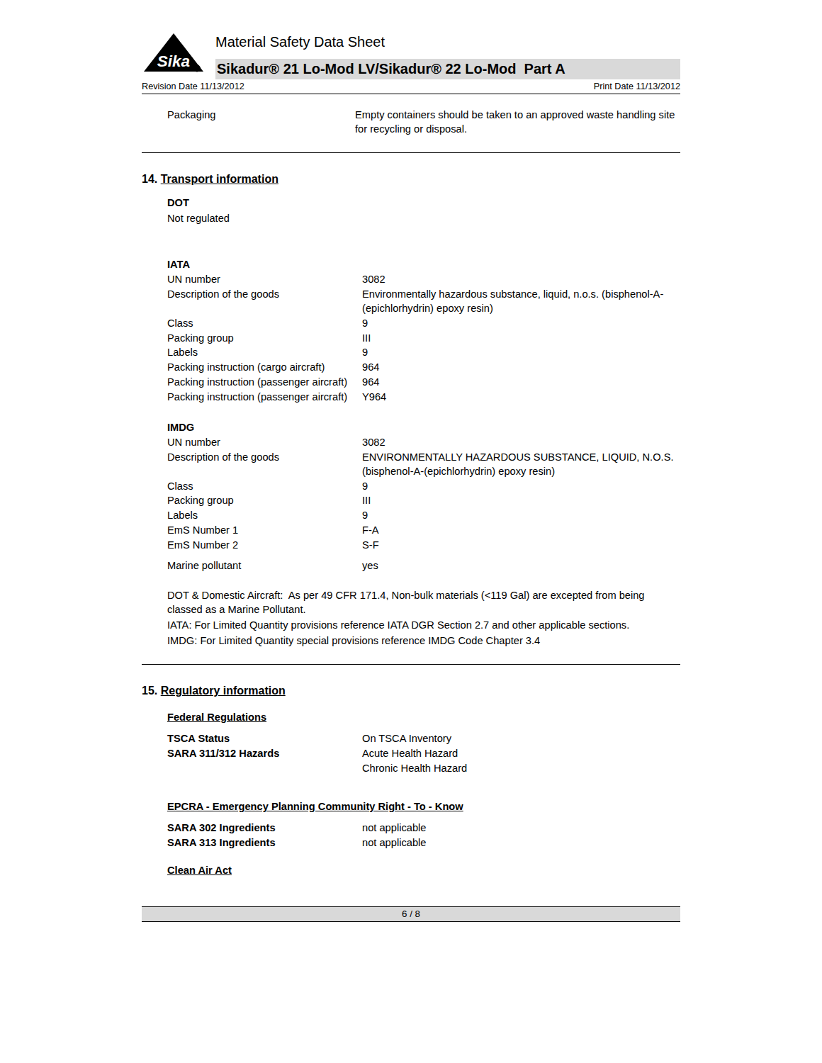Sika R
Material Safety Data Sheet
Sikadur® 21 Lo-Mod LV/Sikadur® 22 Lo-Mod Part A
Revision Date 11/13/2012 Print Date 11/13/2012
Packaging
Empty containers should be taken to an approved waste handling site for recycling or disposal.
14. Transport information
DOT
Not regulated
IATA
| UN number | 3082 |
| Description of the goods | Environmentally hazardous substance, liquid, n.o.s. (bisphenol-A-(epichlorhydrin) epoxy resin) |
| Class | 9 |
| Packing group | III |
| Labels | 9 |
| Packing instruction (cargo aircraft) | 964 |
| Packing instruction (passenger aircraft) | 964 |
| Packing instruction (passenger aircraft) | Y964 |
IMDG
| UN number | 3082 |
| Description of the goods | ENVIRONMENTALLY HAZARDOUS SUBSTANCE, LIQUID, N.O.S. (bisphenol-A-(epichlorhydrin) epoxy resin) |
| Class | 9 |
| Packing group | III |
| Labels | 9 |
| EmS Number 1 | F-A |
| EmS Number 2 | S-F |
| Marine pollutant | yes |
DOT & Domestic Aircraft: As per 49 CFR 171.4, Non-bulk materials (<119 Gal) are excepted from being classed as a Marine Pollutant.
IATA: For Limited Quantity provisions reference IATA DGR Section 2.7 and other applicable sections.
IMDG: For Limited Quantity special provisions reference IMDG Code Chapter 3.4
15. Regulatory information
Federal Regulations
| TSCA Status | On TSCA Inventory |
| SARA 311/312 Hazards | Acute Health Hazard |
| | Chronic Health Hazard |
EPCRA - Emergency Planning Community Right - To - Know
| SARA 302 Ingredients | not applicable |
| SARA 313 Ingredients | not applicable |
Clean Air Act
6 / 8